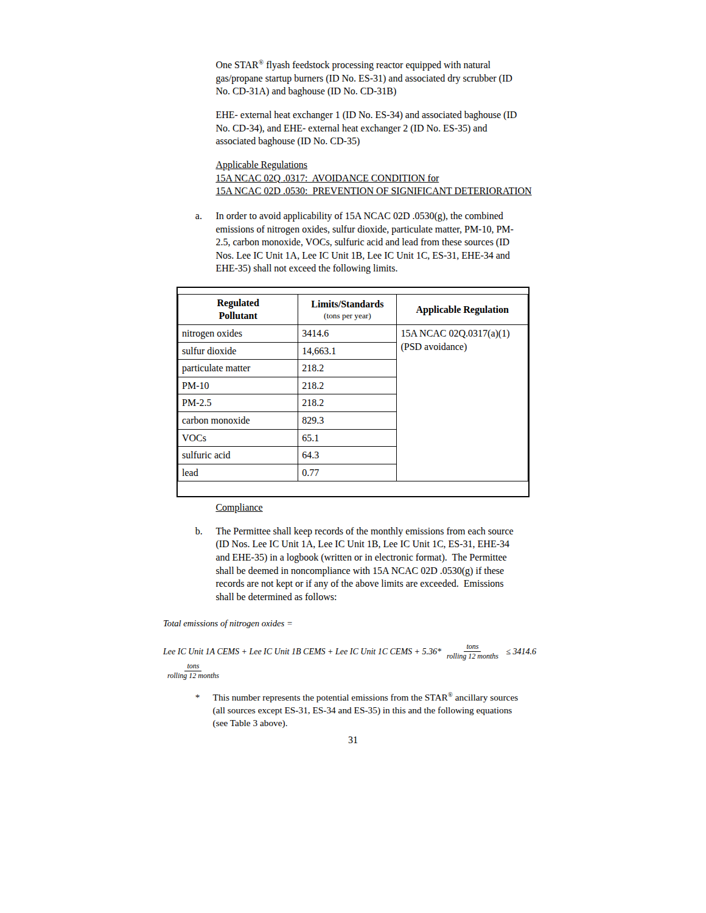One STAR® flyash feedstock processing reactor equipped with natural gas/propane startup burners (ID No. ES-31) and associated dry scrubber (ID No. CD-31A) and baghouse (ID No. CD-31B)
EHE- external heat exchanger 1 (ID No. ES-34) and associated baghouse (ID No. CD-34), and EHE- external heat exchanger 2 (ID No. ES-35) and associated baghouse (ID No. CD-35)
Applicable Regulations
15A NCAC 02Q .0317: AVOIDANCE CONDITION for
15A NCAC 02D .0530: PREVENTION OF SIGNIFICANT DETERIORATION
a.
In order to avoid applicability of 15A NCAC 02D .0530(g), the combined emissions of nitrogen oxides, sulfur dioxide, particulate matter, PM-10, PM-2.5, carbon monoxide, VOCs, sulfuric acid and lead from these sources (ID Nos. Lee IC Unit 1A, Lee IC Unit 1B, Lee IC Unit 1C, ES-31, EHE-34 and EHE-35) shall not exceed the following limits.
| Regulated Pollutant | Limits/Standards (tons per year) | Applicable Regulation |
| --- | --- | --- |
| nitrogen oxides | 3414.6 | 15A NCAC 02Q.0317(a)(1) (PSD avoidance) |
| sulfur dioxide | 14,663.1 |
| particulate matter | 218.2 |
| PM-10 | 218.2 |
| PM-2.5 | 218.2 |
| carbon monoxide | 829.3 |
| VOCs | 65.1 |
| sulfuric acid | 64.3 |
| lead | 0.77 |
Compliance
b.
The Permittee shall keep records of the monthly emissions from each source (ID Nos. Lee IC Unit 1A, Lee IC Unit 1B, Lee IC Unit 1C, ES-31, EHE-34 and EHE-35) in a logbook (written or in electronic format). The Permittee shall be deemed in noncompliance with 15A NCAC 02D .0530(g) if these records are not kept or if any of the above limits are exceeded. Emissions shall be determined as follows:
Total emissions of nitrogen oxides =
Lee IC Unit 1A CEMS + Lee IC Unit 1B CEMS + Lee IC Unit 1C CEMS + 5.36* tons rolling 12 months ≤ 3414.6 tons rolling 12 months
*
This number represents the potential emissions from the STAR® ancillary sources (all sources except ES-31, ES-34 and ES-35) in this and the following equations (see Table 3 above).
31